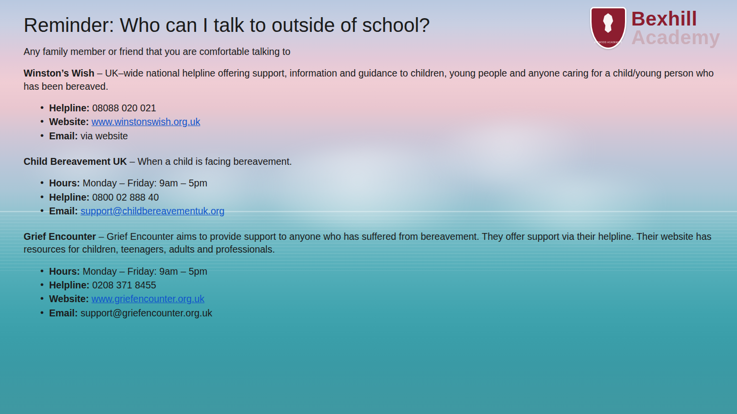Bexhill Academy
Reminder: Who can I talk to outside of school?
Any family member or friend that you are comfortable talking to
Winston’s Wish – UK–wide national helpline offering support, information and guidance to children, young people and anyone caring for a child/young person who has been bereaved.
Helpline: 08088 020 021
Website: www.winstonswish.org.uk
Email: via website
Child Bereavement UK – When a child is facing bereavement.
Hours: Monday – Friday: 9am – 5pm
Helpline: 0800 02 888 40
Email: support@childbereavementuk.org
Grief Encounter – Grief Encounter aims to provide support to anyone who has suffered from bereavement. They offer support via their helpline. Their website has resources for children, teenagers, adults and professionals.
Hours: Monday – Friday: 9am – 5pm
Helpline: 0208 371 8455
Website: www.griefencounter.org.uk
Email: support@griefencounter.org.uk